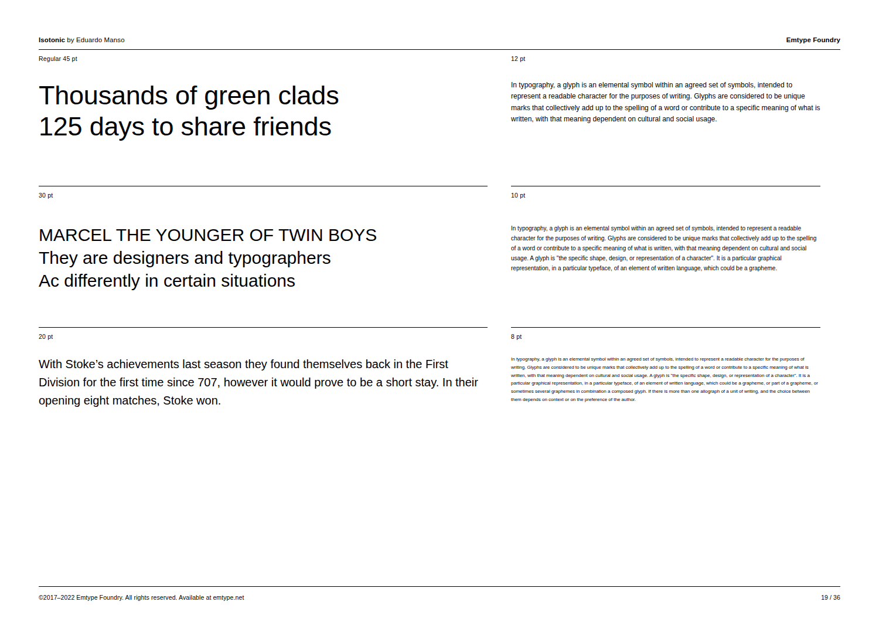Isotonic by Eduardo Manso
Emtype Foundry
Regular 45 pt
Thousands of green clads
125 days to share friends
30 pt
MARCEL THE YOUNGER OF TWIN BOYS
They are designers and typographers
Ac differently in certain situations
20 pt
With Stoke’s achievements last season they found themselves back in the First Division for the first time since 707, however it would prove to be a short stay. In their opening eight matches, Stoke won.
12 pt
In typography, a glyph is an elemental symbol within an agreed set of symbols, intended to represent a readable character for the purposes of writing. Glyphs are considered to be unique marks that collectively add up to the spelling of a word or contribute to a specific meaning of what is written, with that meaning dependent on cultural and social usage.
10 pt
In typography, a glyph is an elemental symbol within an agreed set of symbols, intended to represent a readable character for the purposes of writing. Glyphs are considered to be unique marks that collectively add up to the spelling of a word or contribute to a specific meaning of what is written, with that meaning dependent on cultural and social usage. A glyph is "the specific shape, design, or representation of a character". It is a particular graphical representation, in a particular typeface, of an element of written language, which could be a grapheme.
8 pt
In typography, a glyph is an elemental symbol within an agreed set of symbols, intended to represent a readable character for the purposes of writing. Glyphs are considered to be unique marks that collectively add up to the spelling of a word or contribute to a specific meaning of what is written, with that meaning dependent on cultural and social usage. A glyph is "the specific shape, design, or representation of a character". It is a particular graphical representation, in a particular typeface, of an element of written language, which could be a grapheme, or part of a grapheme, or sometimes several graphemes in combination a composed glyph. If there is more than one allograph of a unit of writing, and the choice between them depends on context or on the preference of the author.
©2017–2022 Emtype Foundry. All rights reserved. Available at emtype.net
19 / 36